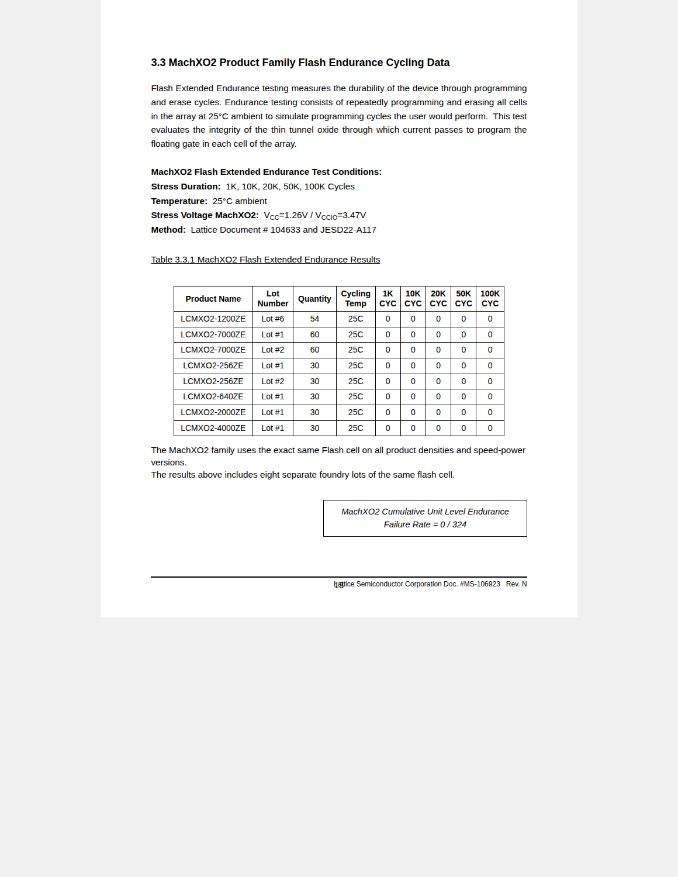3.3 MachXO2 Product Family Flash Endurance Cycling Data
Flash Extended Endurance testing measures the durability of the device through programming and erase cycles. Endurance testing consists of repeatedly programming and erasing all cells in the array at 25°C ambient to simulate programming cycles the user would perform. This test evaluates the integrity of the thin tunnel oxide through which current passes to program the floating gate in each cell of the array.
MachXO2 Flash Extended Endurance Test Conditions:
Stress Duration: 1K, 10K, 20K, 50K, 100K Cycles
Temperature: 25°C ambient
Stress Voltage MachXO2: VCC=1.26V / VCCIO=3.47V
Method: Lattice Document # 104633 and JESD22-A117
Table 3.3.1 MachXO2 Flash Extended Endurance Results
| Product Name | Lot Number | Quantity | Cycling Temp | 1K CYC | 10K CYC | 20K CYC | 50K CYC | 100K CYC |
| --- | --- | --- | --- | --- | --- | --- | --- | --- |
| LCMXO2-1200ZE | Lot #6 | 54 | 25C | 0 | 0 | 0 | 0 | 0 |
| LCMXO2-7000ZE | Lot #1 | 60 | 25C | 0 | 0 | 0 | 0 | 0 |
| LCMXO2-7000ZE | Lot #2 | 60 | 25C | 0 | 0 | 0 | 0 | 0 |
| LCMXO2-256ZE | Lot #1 | 30 | 25C | 0 | 0 | 0 | 0 | 0 |
| LCMXO2-256ZE | Lot #2 | 30 | 25C | 0 | 0 | 0 | 0 | 0 |
| LCMXO2-640ZE | Lot #1 | 30 | 25C | 0 | 0 | 0 | 0 | 0 |
| LCMXO2-2000ZE | Lot #1 | 30 | 25C | 0 | 0 | 0 | 0 | 0 |
| LCMXO2-4000ZE | Lot #1 | 30 | 25C | 0 | 0 | 0 | 0 | 0 |
The MachXO2 family uses the exact same Flash cell on all product densities and speed-power versions.
The results above includes eight separate foundry lots of the same flash cell.
MachXO2 Cumulative Unit Level Endurance Failure Rate = 0 / 324
13
Lattice Semiconductor Corporation Doc. #MS-106923 Rev. N